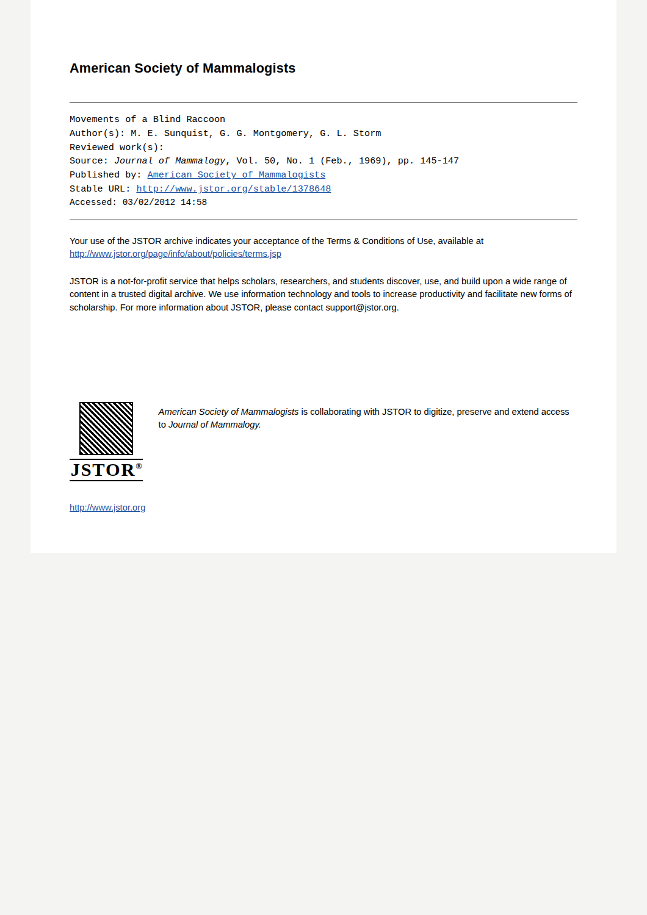American Society of Mammalogists
Movements of a Blind Raccoon
Author(s): M. E. Sunquist, G. G. Montgomery, G. L. Storm
Reviewed work(s):
Source: Journal of Mammalogy, Vol. 50, No. 1 (Feb., 1969), pp. 145-147
Published by: American Society of Mammalogists
Stable URL: http://www.jstor.org/stable/1378648
Accessed: 03/02/2012 14:58
Your use of the JSTOR archive indicates your acceptance of the Terms & Conditions of Use, available at
http://www.jstor.org/page/info/about/policies/terms.jsp
JSTOR is a not-for-profit service that helps scholars, researchers, and students discover, use, and build upon a wide range of content in a trusted digital archive. We use information technology and tools to increase productivity and facilitate new forms of scholarship. For more information about JSTOR, please contact support@jstor.org.
JSTOR®
American Society of Mammalogists is collaborating with JSTOR to digitize, preserve and extend access to Journal of Mammalogy.
http://www.jstor.org